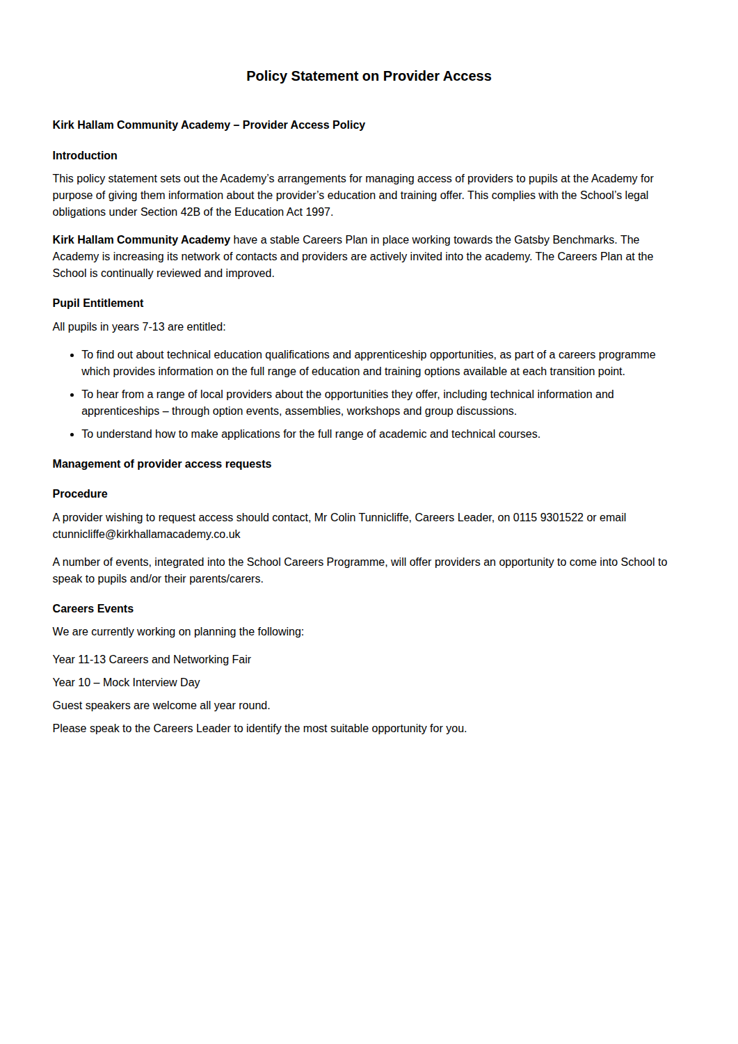Policy Statement on Provider Access
Kirk Hallam Community Academy – Provider Access Policy
Introduction
This policy statement sets out the Academy’s arrangements for managing access of providers to pupils at the Academy for purpose of giving them information about the provider’s education and training offer. This complies with the School’s legal obligations under Section 42B of the Education Act 1997.
Kirk Hallam Community Academy have a stable Careers Plan in place working towards the Gatsby Benchmarks. The Academy is increasing its network of contacts and providers are actively invited into the academy. The Careers Plan at the School is continually reviewed and improved.
Pupil Entitlement
All pupils in years 7-13 are entitled:
To find out about technical education qualifications and apprenticeship opportunities, as part of a careers programme which provides information on the full range of education and training options available at each transition point.
To hear from a range of local providers about the opportunities they offer, including technical information and apprenticeships – through option events, assemblies, workshops and group discussions.
To understand how to make applications for the full range of academic and technical courses.
Management of provider access requests
Procedure
A provider wishing to request access should contact, Mr Colin Tunnicliffe, Careers Leader, on 0115 9301522 or email ctunnicliffe@kirkhallamacademy.co.uk
A number of events, integrated into the School Careers Programme, will offer providers an opportunity to come into School to speak to pupils and/or their parents/carers.
Careers Events
We are currently working on planning the following:
Year 11-13 Careers and Networking Fair
Year 10 – Mock Interview Day
Guest speakers are welcome all year round.
Please speak to the Careers Leader to identify the most suitable opportunity for you.